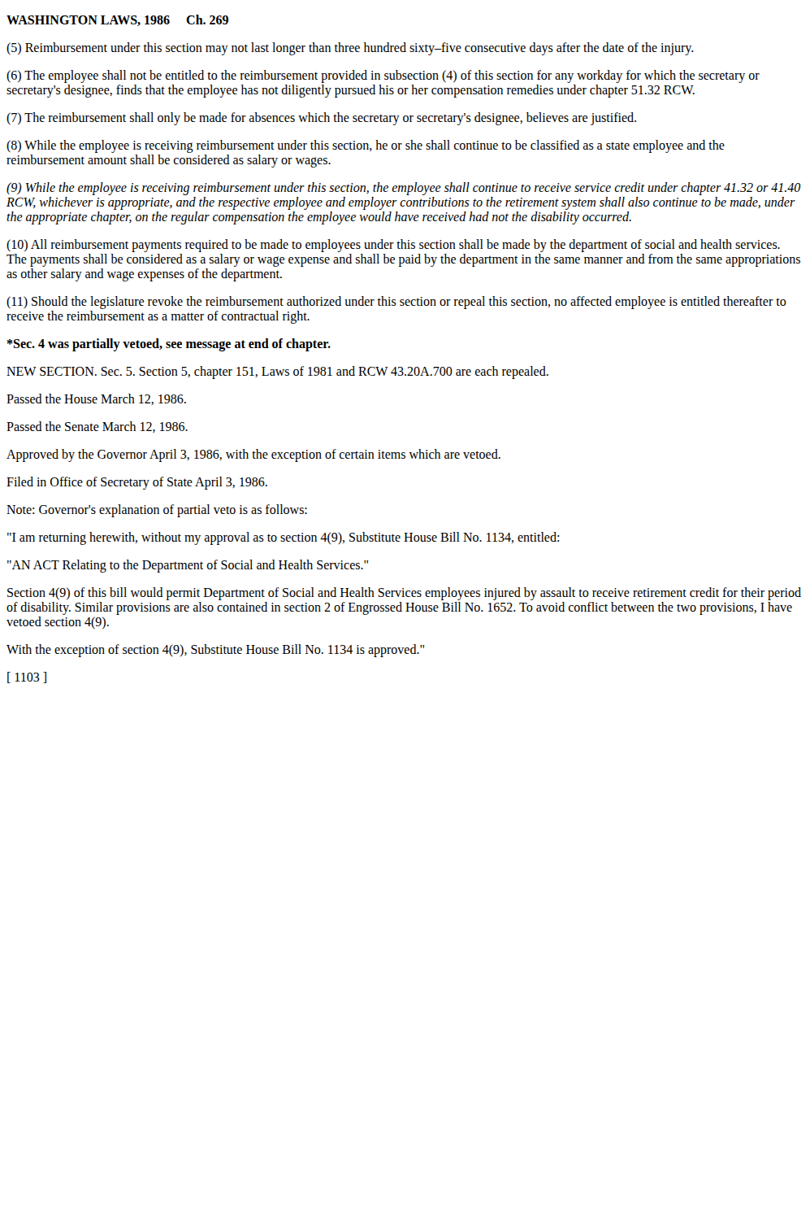WASHINGTON LAWS, 1986 Ch. 269
(5) Reimbursement under this section may not last longer than three hundred sixty–five consecutive days after the date of the injury.
(6) The employee shall not be entitled to the reimbursement provided in subsection (4) of this section for any workday for which the secretary or secretary's designee, finds that the employee has not diligently pursued his or her compensation remedies under chapter 51.32 RCW.
(7) The reimbursement shall only be made for absences which the secretary or secretary's designee, believes are justified.
(8) While the employee is receiving reimbursement under this section, he or she shall continue to be classified as a state employee and the reimbursement amount shall be considered as salary or wages.
(9) While the employee is receiving reimbursement under this section, the employee shall continue to receive service credit under chapter 41.32 or 41.40 RCW, whichever is appropriate, and the respective employee and employer contributions to the retirement system shall also continue to be made, under the appropriate chapter, on the regular compensation the employee would have received had not the disability occurred.
(10) All reimbursement payments required to be made to employees under this section shall be made by the department of social and health services. The payments shall be considered as a salary or wage expense and shall be paid by the department in the same manner and from the same appropriations as other salary and wage expenses of the department.
(11) Should the legislature revoke the reimbursement authorized under this section or repeal this section, no affected employee is entitled thereafter to receive the reimbursement as a matter of contractual right.
*Sec. 4 was partially vetoed, see message at end of chapter.
NEW SECTION. Sec. 5. Section 5, chapter 151, Laws of 1981 and RCW 43.20A.700 are each repealed.
Passed the House March 12, 1986.
Passed the Senate March 12, 1986.
Approved by the Governor April 3, 1986, with the exception of certain items which are vetoed.
Filed in Office of Secretary of State April 3, 1986.
Note: Governor's explanation of partial veto is as follows:
"I am returning herewith, without my approval as to section 4(9), Substitute House Bill No. 1134, entitled:
"AN ACT Relating to the Department of Social and Health Services."
Section 4(9) of this bill would permit Department of Social and Health Services employees injured by assault to receive retirement credit for their period of disability. Similar provisions are also contained in section 2 of Engrossed House Bill No. 1652. To avoid conflict between the two provisions, I have vetoed section 4(9).
With the exception of section 4(9), Substitute House Bill No. 1134 is approved."
[ 1103 ]